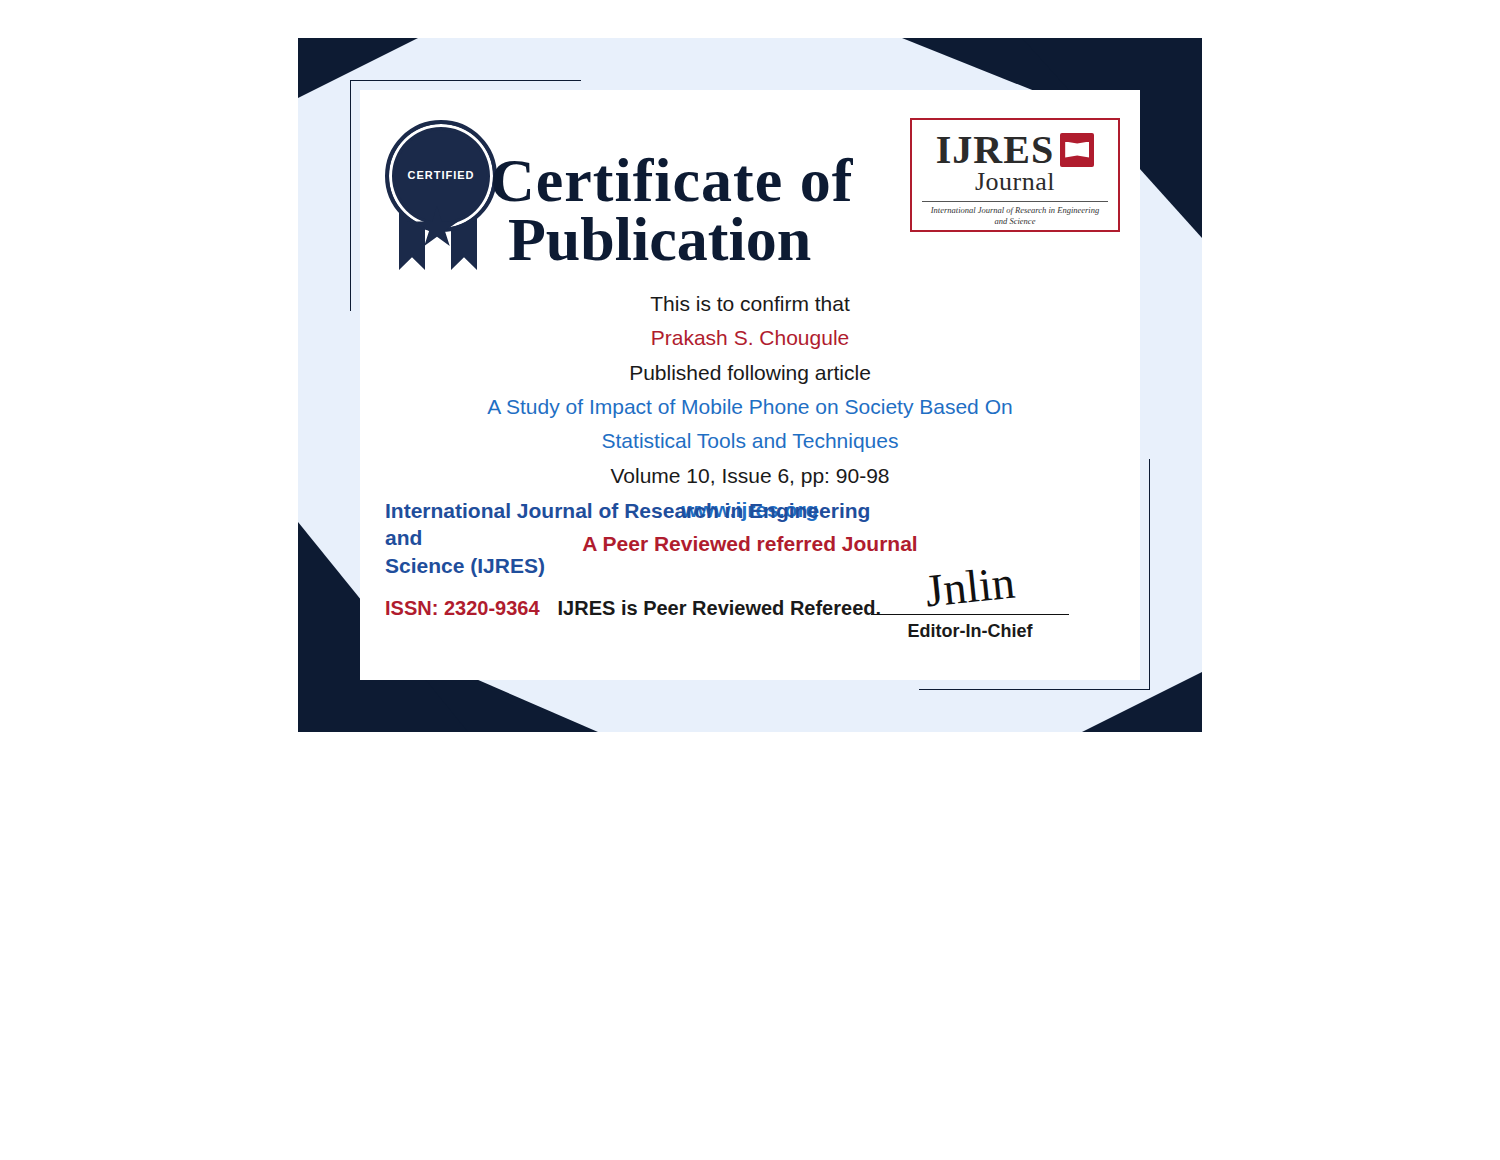Certified
Certificate of
Publication
IJRES
Journal
International Journal of Research in Engineering
and Science
This is to confirm that
Prakash S. Chougule
Published following article
A Study of Impact of Mobile Phone on Society Based On
Statistical Tools and Techniques
Volume 10, Issue 6, pp: 90-98
www.ijres.org
A Peer Reviewed referred Journal
International Journal of Research in Engineering and
Science (IJRES)
ISSN: 2320-9364 IJRES is Peer Reviewed Refereed.
Jnlin
Editor-In-Chief